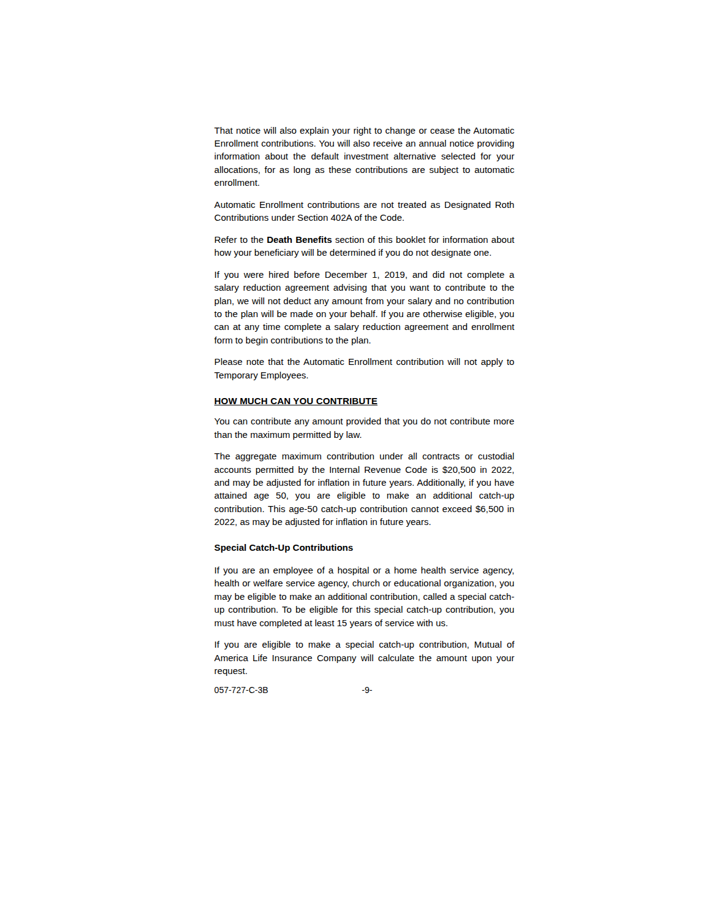That notice will also explain your right to change or cease the Automatic Enrollment contributions. You will also receive an annual notice providing information about the default investment alternative selected for your allocations, for as long as these contributions are subject to automatic enrollment.
Automatic Enrollment contributions are not treated as Designated Roth Contributions under Section 402A of the Code.
Refer to the Death Benefits section of this booklet for information about how your beneficiary will be determined if you do not designate one.
If you were hired before December 1, 2019, and did not complete a salary reduction agreement advising that you want to contribute to the plan, we will not deduct any amount from your salary and no contribution to the plan will be made on your behalf. If you are otherwise eligible, you can at any time complete a salary reduction agreement and enrollment form to begin contributions to the plan.
Please note that the Automatic Enrollment contribution will not apply to Temporary Employees.
How Much Can You Contribute
You can contribute any amount provided that you do not contribute more than the maximum permitted by law.
The aggregate maximum contribution under all contracts or custodial accounts permitted by the Internal Revenue Code is $20,500 in 2022, and may be adjusted for inflation in future years. Additionally, if you have attained age 50, you are eligible to make an additional catch-up contribution. This age-50 catch-up contribution cannot exceed $6,500 in 2022, as may be adjusted for inflation in future years.
Special Catch-Up Contributions
If you are an employee of a hospital or a home health service agency, health or welfare service agency, church or educational organization, you may be eligible to make an additional contribution, called a special catch-up contribution. To be eligible for this special catch-up contribution, you must have completed at least 15 years of service with us.
If you are eligible to make a special catch-up contribution, Mutual of America Life Insurance Company will calculate the amount upon your request.
057-727-C-3B -9-